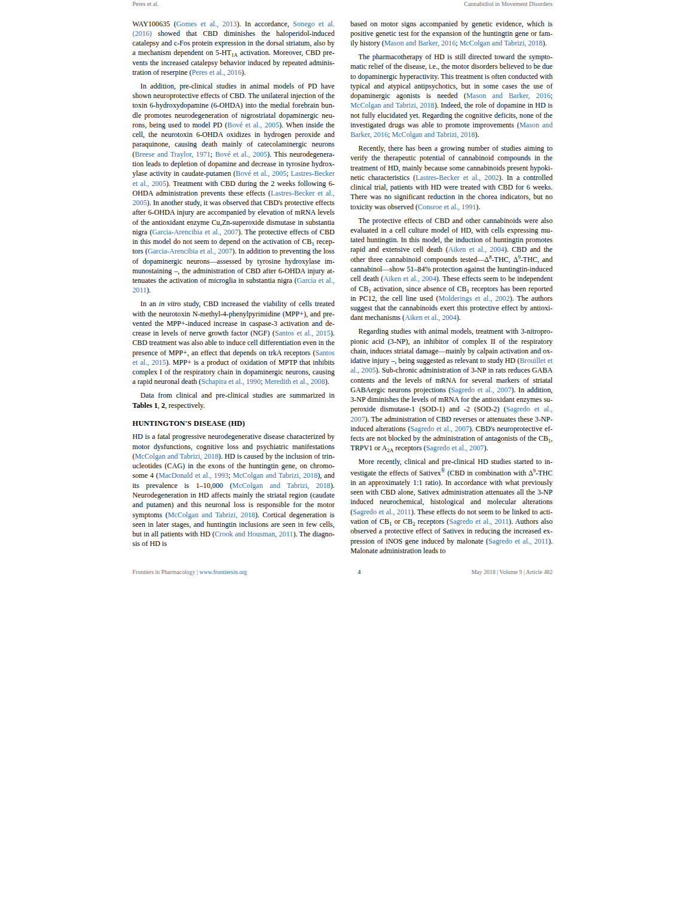Peres et al.
Cannabidiol in Movement Disorders
WAY100635 (Gomes et al., 2013). In accordance, Sonego et al. (2016) showed that CBD diminishes the haloperidol-induced catalepsy and c-Fos protein expression in the dorsal striatum, also by a mechanism dependent on 5-HT1A activation. Moreover, CBD prevents the increased catalepsy behavior induced by repeated administration of reserpine (Peres et al., 2016).
In addition, pre-clinical studies in animal models of PD have shown neuroprotective effects of CBD. The unilateral injection of the toxin 6-hydroxydopamine (6-OHDA) into the medial forebrain bundle promotes neurodegeneration of nigrostriatal dopaminergic neurons, being used to model PD (Bové et al., 2005). When inside the cell, the neurotoxin 6-OHDA oxidizes in hydrogen peroxide and paraquinone, causing death mainly of catecolaminergic neurons (Breese and Traylor, 1971; Bové et al., 2005). This neurodegeneration leads to depletion of dopamine and decrease in tyrosine hydroxylase activity in caudate-putamen (Bové et al., 2005; Lastres-Becker et al., 2005). Treatment with CBD during the 2 weeks following 6-OHDA administration prevents these effects (Lastres-Becker et al., 2005). In another study, it was observed that CBD's protective effects after 6-OHDA injury are accompanied by elevation of mRNA levels of the antioxidant enzyme Cu,Zn-superoxide dismutase in substantia nigra (Garcia-Arencibia et al., 2007). The protective effects of CBD in this model do not seem to depend on the activation of CB1 receptors (Garcia-Arencibia et al., 2007). In addition to preventing the loss of dopaminergic neurons—assessed by tyrosine hydroxylase immunostaining –, the administration of CBD after 6-OHDA injury attenuates the activation of microglia in substantia nigra (Garcia et al., 2011).
In an in vitro study, CBD increased the viability of cells treated with the neurotoxin N-methyl-4-phenylpyrimidine (MPP+), and prevented the MPP+-induced increase in caspase-3 activation and decrease in levels of nerve growth factor (NGF) (Santos et al., 2015). CBD treatment was also able to induce cell differentiation even in the presence of MPP+, an effect that depends on trkA receptors (Santos et al., 2015). MPP+ is a product of oxidation of MPTP that inhibits complex I of the respiratory chain in dopaminergic neurons, causing a rapid neuronal death (Schapira et al., 1990; Meredith et al., 2008).
Data from clinical and pre-clinical studies are summarized in Tables 1, 2, respectively.
HUNTINGTON'S DISEASE (HD)
HD is a fatal progressive neurodegenerative disease characterized by motor dysfunctions, cognitive loss and psychiatric manifestations (McColgan and Tabrizi, 2018). HD is caused by the inclusion of trinucleotides (CAG) in the exons of the huntingtin gene, on chromosome 4 (MacDonald et al., 1993; McColgan and Tabrizi, 2018), and its prevalence is 1–10,000 (McColgan and Tabrizi, 2018). Neurodegeneration in HD affects mainly the striatal region (caudate and putamen) and this neuronal loss is responsible for the motor symptoms (McColgan and Tabrizi, 2018). Cortical degeneration is seen in later stages, and huntingtin inclusions are seen in few cells, but in all patients with HD (Crook and Housman, 2011). The diagnosis of HD is
based on motor signs accompanied by genetic evidence, which is positive genetic test for the expansion of the huntingtin gene or family history (Mason and Barker, 2016; McColgan and Tabrizi, 2018).
The pharmacotherapy of HD is still directed toward the symptomatic relief of the disease, i.e., the motor disorders believed to be due to dopaminergic hyperactivity. This treatment is often conducted with typical and atypical antipsychotics, but in some cases the use of dopaminergic agonists is needed (Mason and Barker, 2016; McColgan and Tabrizi, 2018). Indeed, the role of dopamine in HD is not fully elucidated yet. Regarding the cognitive deficits, none of the investigated drugs was able to promote improvements (Mason and Barker, 2016; McColgan and Tabrizi, 2018).
Recently, there has been a growing number of studies aiming to verify the therapeutic potential of cannabinoid compounds in the treatment of HD, mainly because some cannabinoids present hypokinetic characteristics (Lastres-Becker et al., 2002). In a controlled clinical trial, patients with HD were treated with CBD for 6 weeks. There was no significant reduction in the chorea indicators, but no toxicity was observed (Consroe et al., 1991).
The protective effects of CBD and other cannabinoids were also evaluated in a cell culture model of HD, with cells expressing mutated huntingtin. In this model, the induction of huntingtin promotes rapid and extensive cell death (Aiken et al., 2004). CBD and the other three cannabinoid compounds tested—Δ8-THC, Δ9-THC, and cannabinol—show 51–84% protection against the huntingtin-induced cell death (Aiken et al., 2004). These effects seem to be independent of CB1 activation, since absence of CB1 receptors has been reported in PC12, the cell line used (Molderings et al., 2002). The authors suggest that the cannabinoids exert this protective effect by antioxidant mechanisms (Aiken et al., 2004).
Regarding studies with animal models, treatment with 3-nitropropionic acid (3-NP), an inhibitor of complex II of the respiratory chain, induces striatal damage—mainly by calpain activation and oxidative injury –, being suggested as relevant to study HD (Brouillet et al., 2005). Sub-chronic administration of 3-NP in rats reduces GABA contents and the levels of mRNA for several markers of striatal GABAergic neurons projections (Sagredo et al., 2007). In addition, 3-NP diminishes the levels of mRNA for the antioxidant enzymes superoxide dismutase-1 (SOD-1) and -2 (SOD-2) (Sagredo et al., 2007). The administration of CBD reverses or attenuates these 3-NP-induced alterations (Sagredo et al., 2007). CBD's neuroprotective effects are not blocked by the administration of antagonists of the CB1, TRPV1 or A2A receptors (Sagredo et al., 2007).
More recently, clinical and pre-clinical HD studies started to investigate the effects of Sativex® (CBD in combination with Δ9-THC in an approximately 1:1 ratio). In accordance with what previously seen with CBD alone, Sativex administration attenuates all the 3-NP induced neurochemical, histological and molecular alterations (Sagredo et al., 2011). These effects do not seem to be linked to activation of CB1 or CB2 receptors (Sagredo et al., 2011). Authors also observed a protective effect of Sativex in reducing the increased expression of iNOS gene induced by malonate (Sagredo et al., 2011). Malonate administration leads to
Frontiers in Pharmacology | www.frontiersin.org
4
May 2018 | Volume 9 | Article 482